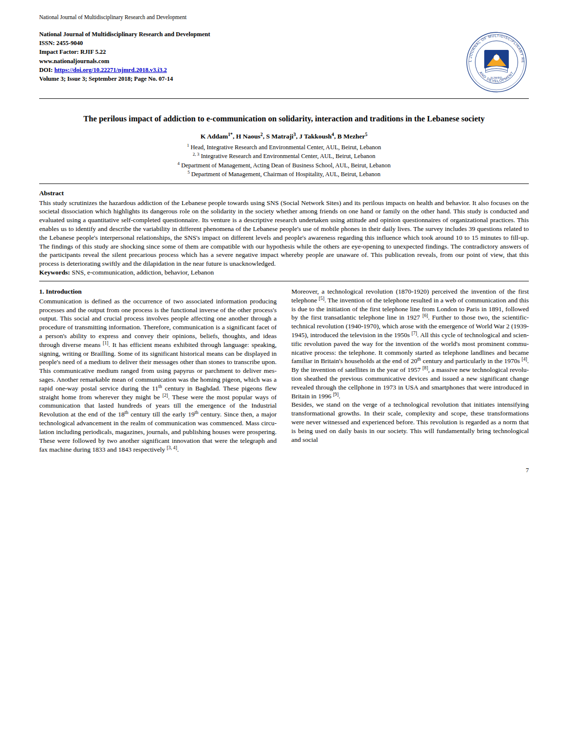National Journal of Multidisciplinary Research and Development
National Journal of Multidisciplinary Research and Development
ISSN: 2455-9040
Impact Factor: RJIF 5.22
www.nationaljournals.com
DOI: https://doi.org/10.22271/njmrd.2018.v3.i3.2
Volume 3; Issue 3; September 2018; Page No. 07-14
NATIONAL JOURNAL OF MULTIDISCIPLINARY RESEARCH AND DEVELOPMENT NJMRD
The perilous impact of addiction to e-communication on solidarity, interaction and traditions in the Lebanese society
K Addam1*, H Naous2, S Matraji3, J Takkoush4, B Mezher5
1 Head, Integrative Research and Environmental Center, AUL, Beirut, Lebanon
2, 3 Integrative Research and Environmental Center, AUL, Beirut, Lebanon
4 Department of Management, Acting Dean of Business School, AUL, Beirut, Lebanon
5 Department of Management, Chairman of Hospitality, AUL, Beirut, Lebanon
Abstract
This study scrutinizes the hazardous addiction of the Lebanese people towards using SNS (Social Network Sites) and its perilous impacts on health and behavior. It also focuses on the societal dissociation which highlights its dangerous role on the solidarity in the society whether among friends on one hand or family on the other hand. This study is conducted and evaluated using a quantitative self-completed questionnaire. Its venture is a descriptive research undertaken using attitude and opinion questionnaires of organizational practices. This enables us to identify and describe the variability in different phenomena of the Lebanese people's use of mobile phones in their daily lives. The survey includes 39 questions related to the Lebanese people's interpersonal relationships, the SNS's impact on different levels and people's awareness regarding this influence which took around 10 to 15 minutes to fill-up. The findings of this study are shocking since some of them are compatible with our hypothesis while the others are eye-opening to unexpected findings. The contradictory answers of the participants reveal the silent precarious process which has a severe negative impact whereby people are unaware of. This publication reveals, from our point of view, that this process is deteriorating swiftly and the dilapidation in the near future is unacknowledged.
Keywords: SNS, e-communication, addiction, behavior, Lebanon
1. Introduction
Communication is defined as the occurrence of two associated information producing processes and the output from one process is the functional inverse of the other process's output. This social and crucial process involves people affecting one another through a procedure of transmitting information. Therefore, communication is a significant facet of a person's ability to express and convey their opinions, beliefs, thoughts, and ideas through diverse means [1]. It has efficient means exhibited through language: speaking, signing, writing or Brailling. Some of its significant historical means can be displayed in people's need of a medium to deliver their messages other than stones to transcribe upon. This communicative medium ranged from using papyrus or parchment to deliver messages. Another remarkable mean of communication was the homing pigeon, which was a rapid one-way postal service during the 11th century in Baghdad. These pigeons flew straight home from wherever they might be [2]. These were the most popular ways of communication that lasted hundreds of years till the emergence of the Industrial Revolution at the end of the 18th century till the early 19th century. Since then, a major technological advancement in the realm of communication was commenced. Mass circulation including periodicals, magazines, journals, and publishing houses were prospering. These were followed by two another significant innovation that were the telegraph and fax machine during 1833 and 1843 respectively [3, 4].
Moreover, a technological revolution (1870-1920) perceived the invention of the first telephone [5]. The invention of the telephone resulted in a web of communication and this is due to the initiation of the first telephone line from London to Paris in 1891, followed by the first transatlantic telephone line in 1927 [6]. Further to those two, the scientific-technical revolution (1940-1970), which arose with the emergence of World War 2 (1939-1945), introduced the television in the 1950s [7]. All this cycle of technological and scientific revolution paved the way for the invention of the world's most prominent communicative process: the telephone. It commonly started as telephone landlines and became familiar in Britain's households at the end of 20th century and particularly in the 1970s [4]. By the invention of satellites in the year of 1957 [8], a massive new technological revolution sheathed the previous communicative devices and issued a new significant change revealed through the cellphone in 1973 in USA and smartphones that were introduced in Britain in 1996 [9].
Besides, we stand on the verge of a technological revolution that initiates intensifying transformational growths. In their scale, complexity and scope, these transformations were never witnessed and experienced before. This revolution is regarded as a norm that is being used on daily basis in our society. This will fundamentally bring technological and social
7